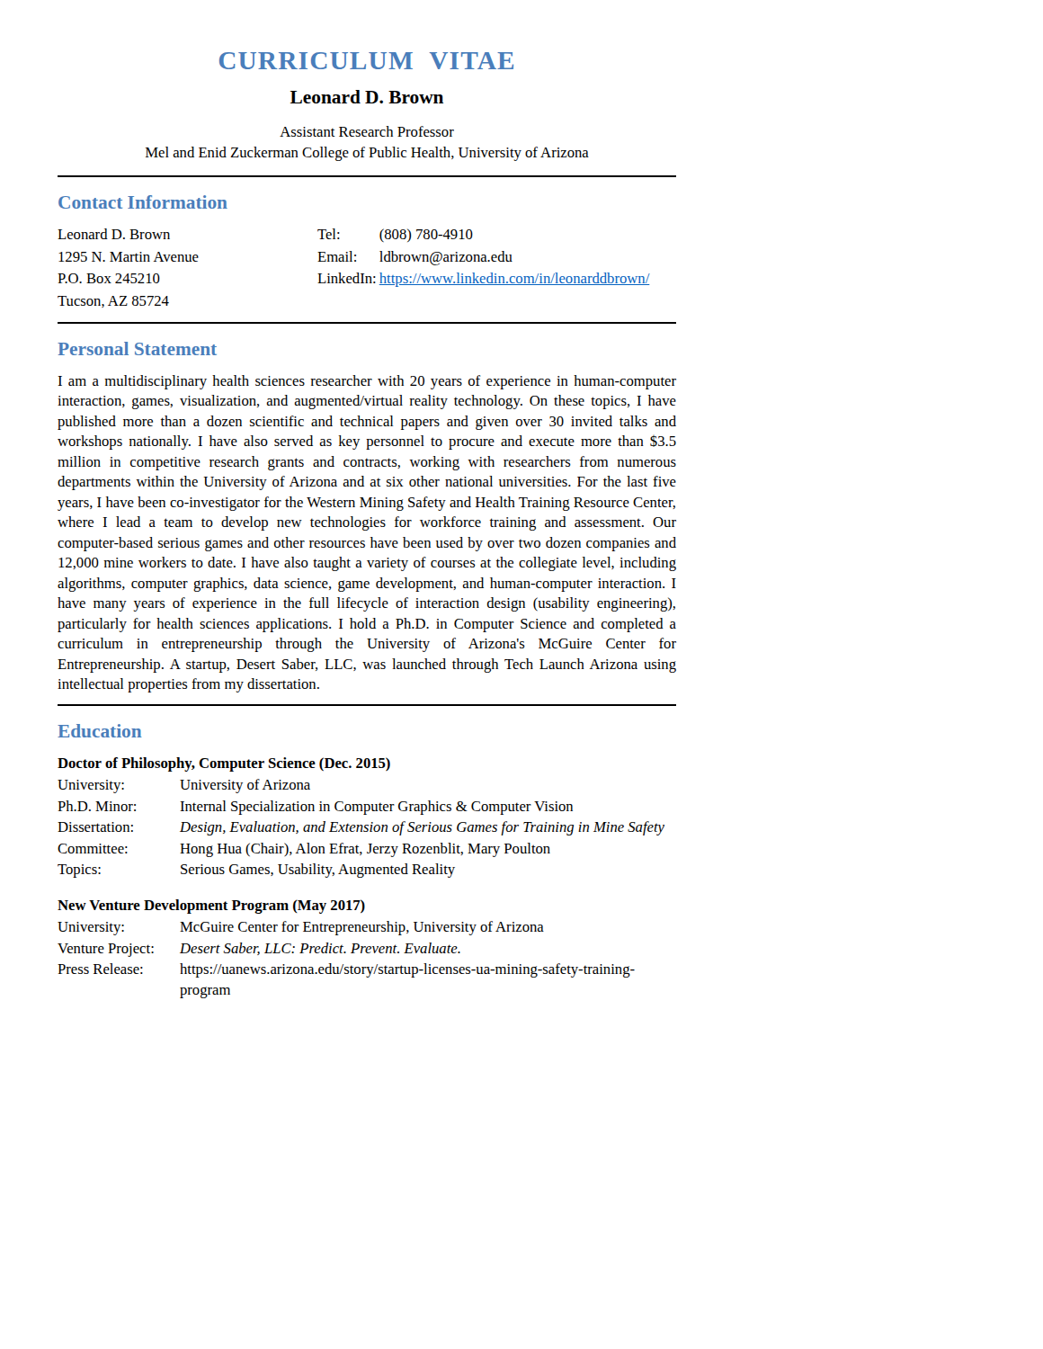CURRICULUM VITAE
Leonard D. Brown
Assistant Research Professor
Mel and Enid Zuckerman College of Public Health, University of Arizona
Contact Information
| Leonard D. Brown | Tel: | (808) 780-4910 |
| 1295 N. Martin Avenue | Email: | ldbrown@arizona.edu |
| P.O. Box 245210 | LinkedIn: | https://www.linkedin.com/in/leonarddbrown/ |
| Tucson, AZ 85724 | | |
Personal Statement
I am a multidisciplinary health sciences researcher with 20 years of experience in human-computer interaction, games, visualization, and augmented/virtual reality technology. On these topics, I have published more than a dozen scientific and technical papers and given over 30 invited talks and workshops nationally. I have also served as key personnel to procure and execute more than $3.5 million in competitive research grants and contracts, working with researchers from numerous departments within the University of Arizona and at six other national universities. For the last five years, I have been co-investigator for the Western Mining Safety and Health Training Resource Center, where I lead a team to develop new technologies for workforce training and assessment. Our computer-based serious games and other resources have been used by over two dozen companies and 12,000 mine workers to date. I have also taught a variety of courses at the collegiate level, including algorithms, computer graphics, data science, game development, and human-computer interaction. I have many years of experience in the full lifecycle of interaction design (usability engineering), particularly for health sciences applications. I hold a Ph.D. in Computer Science and completed a curriculum in entrepreneurship through the University of Arizona's McGuire Center for Entrepreneurship. A startup, Desert Saber, LLC, was launched through Tech Launch Arizona using intellectual properties from my dissertation.
Education
Doctor of Philosophy, Computer Science (Dec. 2015)
| University: | University of Arizona |
| Ph.D. Minor: | Internal Specialization in Computer Graphics & Computer Vision |
| Dissertation: | Design, Evaluation, and Extension of Serious Games for Training in Mine Safety |
| Committee: | Hong Hua (Chair), Alon Efrat, Jerzy Rozenblit, Mary Poulton |
| Topics: | Serious Games, Usability, Augmented Reality |
New Venture Development Program (May 2017)
| University: | McGuire Center for Entrepreneurship, University of Arizona |
| Venture Project: | Desert Saber, LLC: Predict. Prevent. Evaluate. |
| Press Release: | https://uanews.arizona.edu/story/startup-licenses-ua-mining-safety-training-program |